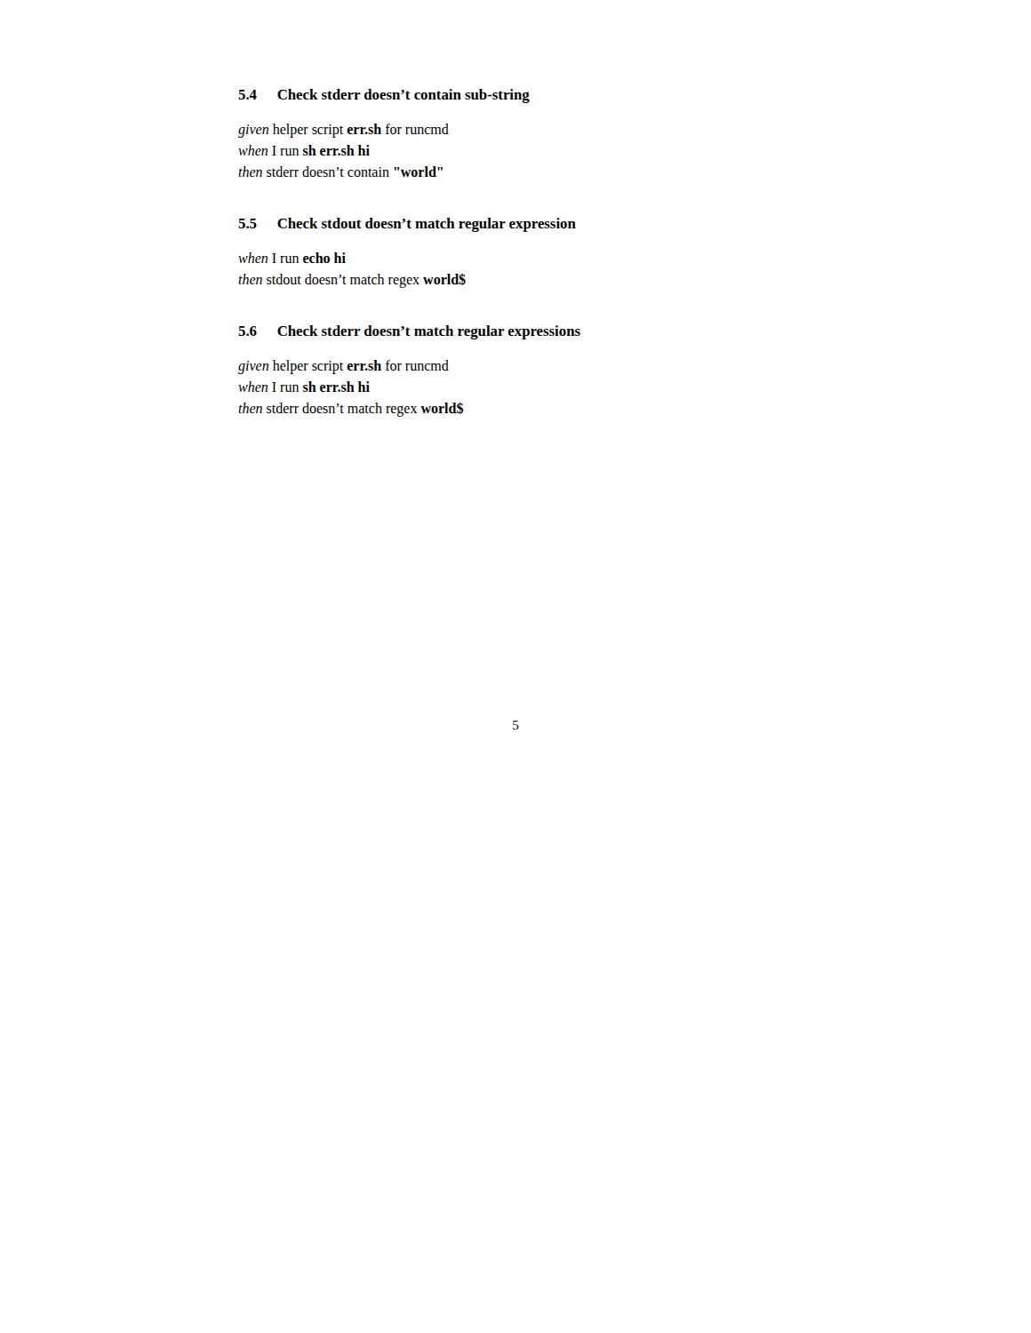5.4 Check stderr doesn’t contain sub-string
given helper script err.sh for runcmd
when I run sh err.sh hi
then stderr doesn’t contain "world"
5.5 Check stdout doesn’t match regular expression
when I run echo hi
then stdout doesn’t match regex world$
5.6 Check stderr doesn’t match regular expressions
given helper script err.sh for runcmd
when I run sh err.sh hi
then stderr doesn’t match regex world$
5